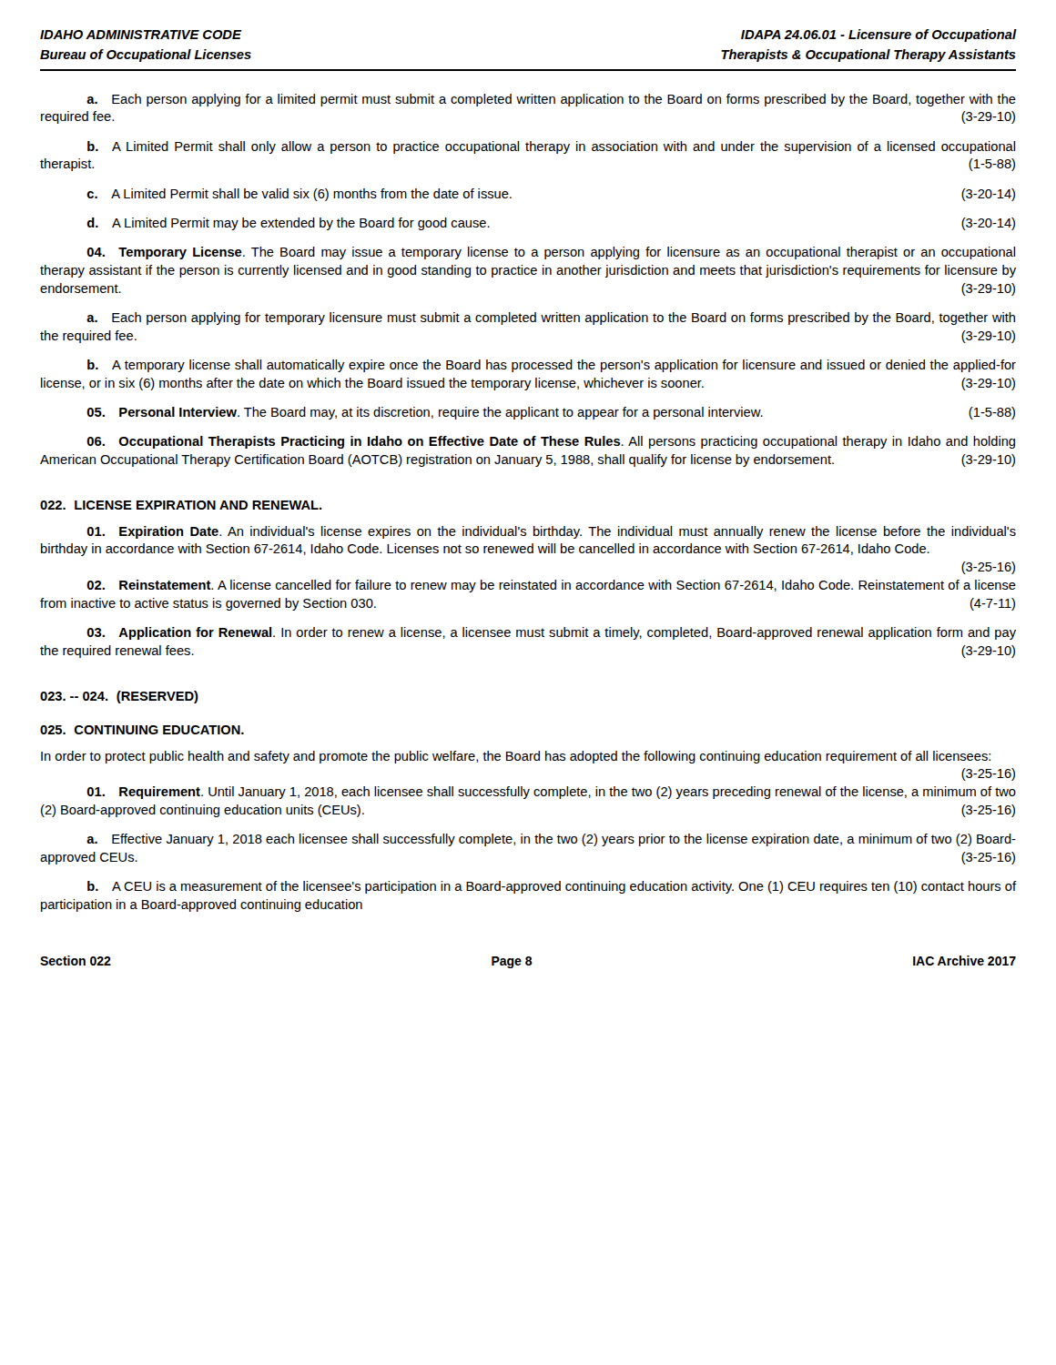IDAHO ADMINISTRATIVE CODE
Bureau of Occupational Licenses
IDAPA 24.06.01 - Licensure of Occupational
Therapists & Occupational Therapy Assistants
a. Each person applying for a limited permit must submit a completed written application to the Board on forms prescribed by the Board, together with the required fee.(3-29-10)
b. A Limited Permit shall only allow a person to practice occupational therapy in association with and under the supervision of a licensed occupational therapist.(1-5-88)
c. A Limited Permit shall be valid six (6) months from the date of issue.(3-20-14)
d. A Limited Permit may be extended by the Board for good cause.(3-20-14)
04. Temporary License. The Board may issue a temporary license to a person applying for licensure as an occupational therapist or an occupational therapy assistant if the person is currently licensed and in good standing to practice in another jurisdiction and meets that jurisdiction's requirements for licensure by endorsement.(3-29-10)
a. Each person applying for temporary licensure must submit a completed written application to the Board on forms prescribed by the Board, together with the required fee.(3-29-10)
b. A temporary license shall automatically expire once the Board has processed the person's application for licensure and issued or denied the applied-for license, or in six (6) months after the date on which the Board issued the temporary license, whichever is sooner.(3-29-10)
05. Personal Interview. The Board may, at its discretion, require the applicant to appear for a personal interview.(1-5-88)
06. Occupational Therapists Practicing in Idaho on Effective Date of These Rules. All persons practicing occupational therapy in Idaho and holding American Occupational Therapy Certification Board (AOTCB) registration on January 5, 1988, shall qualify for license by endorsement.(3-29-10)
022. LICENSE EXPIRATION AND RENEWAL.
01. Expiration Date. An individual's license expires on the individual's birthday. The individual must annually renew the license before the individual's birthday in accordance with Section 67-2614, Idaho Code. Licenses not so renewed will be cancelled in accordance with Section 67-2614, Idaho Code.(3-25-16)
02. Reinstatement. A license cancelled for failure to renew may be reinstated in accordance with Section 67-2614, Idaho Code. Reinstatement of a license from inactive to active status is governed by Section 030.(4-7-11)
03. Application for Renewal. In order to renew a license, a licensee must submit a timely, completed, Board-approved renewal application form and pay the required renewal fees.(3-29-10)
023. -- 024.(RESERVED)
025. CONTINUING EDUCATION.
In order to protect public health and safety and promote the public welfare, the Board has adopted the following continuing education requirement of all licensees:(3-25-16)
01. Requirement. Until January 1, 2018, each licensee shall successfully complete, in the two (2) years preceding renewal of the license, a minimum of two (2) Board-approved continuing education units (CEUs).(3-25-16)
a. Effective January 1, 2018 each licensee shall successfully complete, in the two (2) years prior to the license expiration date, a minimum of two (2) Board-approved CEUs.(3-25-16)
b. A CEU is a measurement of the licensee's participation in a Board-approved continuing education activity. One (1) CEU requires ten (10) contact hours of participation in a Board-approved continuing education
Section 022
Page 8
IAC Archive 2017